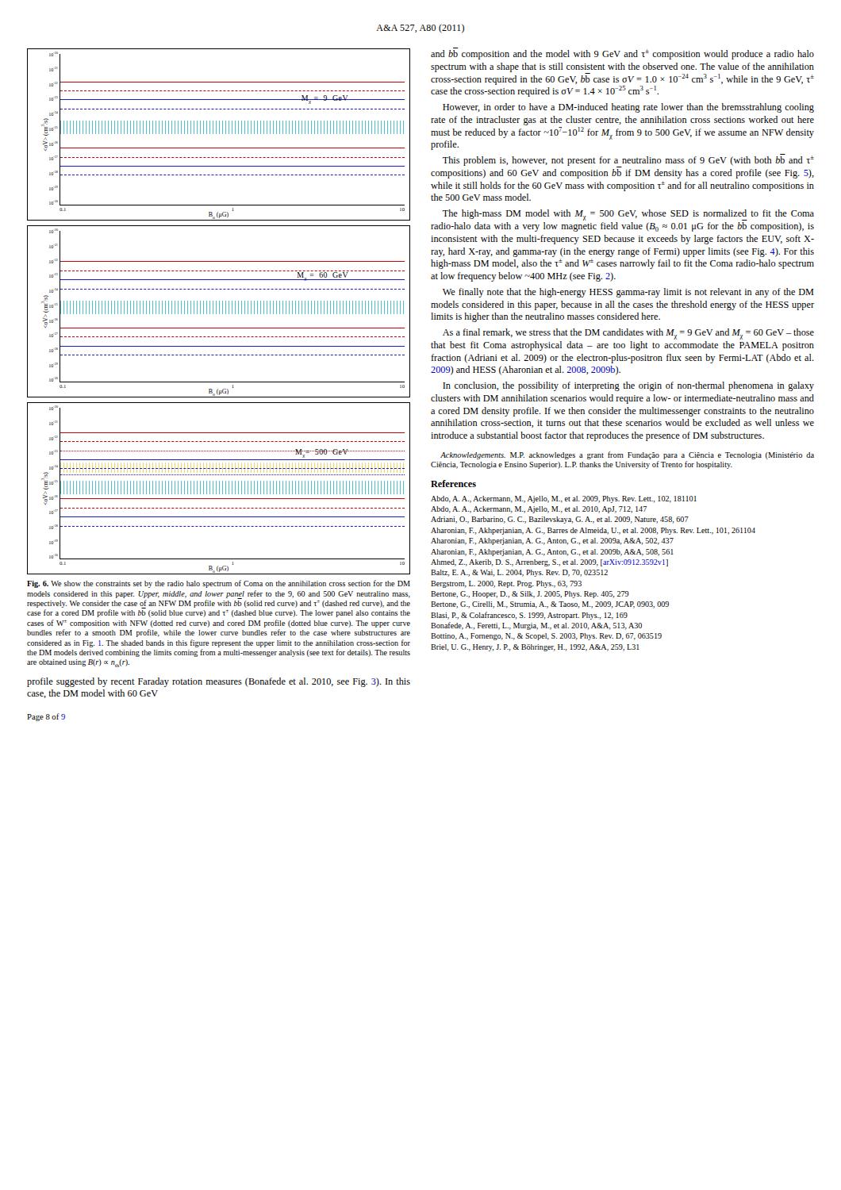A&A 527, A80 (2011)
<σV> (cm3/s)
10-20 10-21 10-22 10-23 10-24 10-25 10-26 10-27 10-28 10-29 10-30
Mχ = 9 GeV
0.1110
Bo (μG)
<σV> (cm3/s)
10-20 10-21 10-22 10-23 10-24 10-25 10-26 10-27 10-28 10-29 10-30
Mχ = 60 GeV
0.1110
Bo (μG)
<σV> (cm3/s)
10-20 10-21 10-22 10-23 10-24 10-25 10-26 10-27 10-28 10-29 10-30
Mχ= 500 GeV
0.1110
Bo (μG)
Fig. 6. We show the constraints set by the radio halo spectrum of Coma on the annihilation cross section for the DM models considered in this paper. Upper, middle, and lower panel refer to the 9, 60 and 500 GeV neutralino mass, respectively. We consider the case of an NFW DM profile with bb (solid red curve) and τ± (dashed red curve), and the case for a cored DM profile with bb (solid blue curve) and τ± (dashed blue curve). The lower panel also contains the cases of W± composition with NFW (dotted red curve) and cored DM profile (dotted blue curve). The upper curve bundles refer to a smooth DM profile, while the lower curve bundles refer to the case where substructures are considered as in Fig. 1. The shaded bands in this figure represent the upper limit to the annihilation cross-section for the DM models derived combining the limits coming from a multi-messenger analysis (see text for details). The results are obtained using B(r) ∝ nth(r).
profile suggested by recent Faraday rotation measures (Bonafede et al. 2010, see Fig. 3). In this case, the DM model with 60 GeV
Page 8 of 9
and bb composition and the model with 9 GeV and τ± composition would produce a radio halo spectrum with a shape that is still consistent with the observed one. The value of the annihilation cross-section required in the 60 GeV, bb case is σV = 1.0 × 10−24 cm3 s−1, while in the 9 GeV, τ± case the cross-section required is σV = 1.4 × 10−25 cm3 s−1.
However, in order to have a DM-induced heating rate lower than the bremsstrahlung cooling rate of the intracluster gas at the cluster centre, the annihilation cross sections worked out here must be reduced by a factor ~107−1012 for Mχ from 9 to 500 GeV, if we assume an NFW density profile.
This problem is, however, not present for a neutralino mass of 9 GeV (with both bb and τ± compositions) and 60 GeV and composition bb if DM density has a cored profile (see Fig. 5), while it still holds for the 60 GeV mass with composition τ± and for all neutralino compositions in the 500 GeV mass model.
The high-mass DM model with Mχ = 500 GeV, whose SED is normalized to fit the Coma radio-halo data with a very low magnetic field value (B0 ≈ 0.01 μG for the bb composition), is inconsistent with the multi-frequency SED because it exceeds by large factors the EUV, soft X-ray, hard X-ray, and gamma-ray (in the energy range of Fermi) upper limits (see Fig. 4). For this high-mass DM model, also the τ± and W± cases narrowly fail to fit the Coma radio-halo spectrum at low frequency below ~400 MHz (see Fig. 2).
We finally note that the high-energy HESS gamma-ray limit is not relevant in any of the DM models considered in this paper, because in all the cases the threshold energy of the HESS upper limits is higher than the neutralino masses considered here.
As a final remark, we stress that the DM candidates with Mχ = 9 GeV and Mχ = 60 GeV – those that best fit Coma astrophysical data – are too light to accommodate the PAMELA positron fraction (Adriani et al. 2009) or the electron-plus-positron flux seen by Fermi-LAT (Abdo et al. 2009) and HESS (Aharonian et al. 2008, 2009b).
In conclusion, the possibility of interpreting the origin of non-thermal phenomena in galaxy clusters with DM annihilation scenarios would require a low- or intermediate-neutralino mass and a cored DM density profile. If we then consider the multimessenger constraints to the neutralino annihilation cross-section, it turns out that these scenarios would be excluded as well unless we introduce a substantial boost factor that reproduces the presence of DM substructures.
Acknowledgements. M.P. acknowledges a grant from Fundação para a Ciência e Tecnologia (Ministério da Ciência, Tecnologia e Ensino Superior). L.P. thanks the University of Trento for hospitality.
References
Abdo, A. A., Ackermann, M., Ajello, M., et al. 2009, Phys. Rev. Lett., 102, 181101
Abdo, A. A., Ackermann, M., Ajello, M., et al. 2010, ApJ, 712, 147
Adriani, O., Barbarino, G. C., Bazilevskaya, G. A., et al. 2009, Nature, 458, 607
Aharonian, F., Akhperjanian, A. G., Barres de Almeida, U., et al. 2008, Phys. Rev. Lett., 101, 261104
Aharonian, F., Akhperjanian, A. G., Anton, G., et al. 2009a, A&A, 502, 437
Aharonian, F., Akhperjanian, A. G., Anton, G., et al. 2009b, A&A, 508, 561
Ahmed, Z., Akerib, D. S., Arrenberg, S., et al. 2009, [arXiv:0912.3592v1]
Baltz, E. A., & Wai, L. 2004, Phys. Rev. D, 70, 023512
Bergstrom, L. 2000, Rept. Prog. Phys., 63, 793
Bertone, G., Hooper, D., & Silk, J. 2005, Phys. Rep. 405, 279
Bertone, G., Cirelli, M., Strumia, A., & Taoso, M., 2009, JCAP, 0903, 009
Blasi, P., & Colafrancesco, S. 1999, Astropart. Phys., 12, 169
Bonafede, A., Feretti, L., Murgia, M., et al. 2010, A&A, 513, A30
Bottino, A., Fornengo, N., & Scopel, S. 2003, Phys. Rev. D, 67, 063519
Briel, U. G., Henry, J. P., & Böhringer, H., 1992, A&A, 259, L31